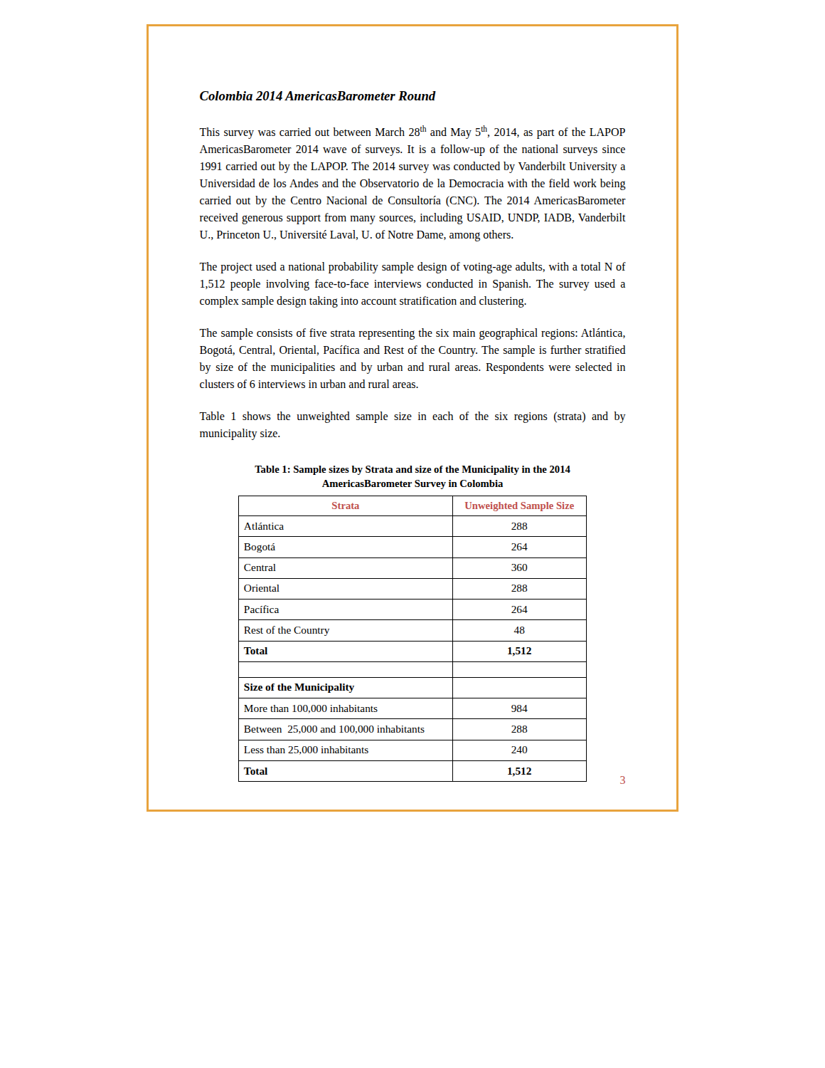Colombia 2014 AmericasBarometer Round
This survey was carried out between March 28th and May 5th, 2014, as part of the LAPOP AmericasBarometer 2014 wave of surveys. It is a follow-up of the national surveys since 1991 carried out by the LAPOP. The 2014 survey was conducted by Vanderbilt University a Universidad de los Andes and the Observatorio de la Democracia with the field work being carried out by the Centro Nacional de Consultoría (CNC). The 2014 AmericasBarometer received generous support from many sources, including USAID, UNDP, IADB, Vanderbilt U., Princeton U., Université Laval, U. of Notre Dame, among others.
The project used a national probability sample design of voting-age adults, with a total N of 1,512 people involving face-to-face interviews conducted in Spanish. The survey used a complex sample design taking into account stratification and clustering.
The sample consists of five strata representing the six main geographical regions: Atlántica, Bogotá, Central, Oriental, Pacífica and Rest of the Country. The sample is further stratified by size of the municipalities and by urban and rural areas. Respondents were selected in clusters of 6 interviews in urban and rural areas.
Table 1 shows the unweighted sample size in each of the six regions (strata) and by municipality size.
Table 1: Sample sizes by Strata and size of the Municipality in the 2014 AmericasBarometer Survey in Colombia
| Strata | Unweighted Sample Size |
| --- | --- |
| Atlántica | 288 |
| Bogotá | 264 |
| Central | 360 |
| Oriental | 288 |
| Pacífica | 264 |
| Rest of the Country | 48 |
| Total | 1,512 |
| Size of the Municipality | |
| More than 100,000 inhabitants | 984 |
| Between 25,000 and 100,000 inhabitants | 288 |
| Less than 25,000 inhabitants | 240 |
| Total | 1,512 |
3